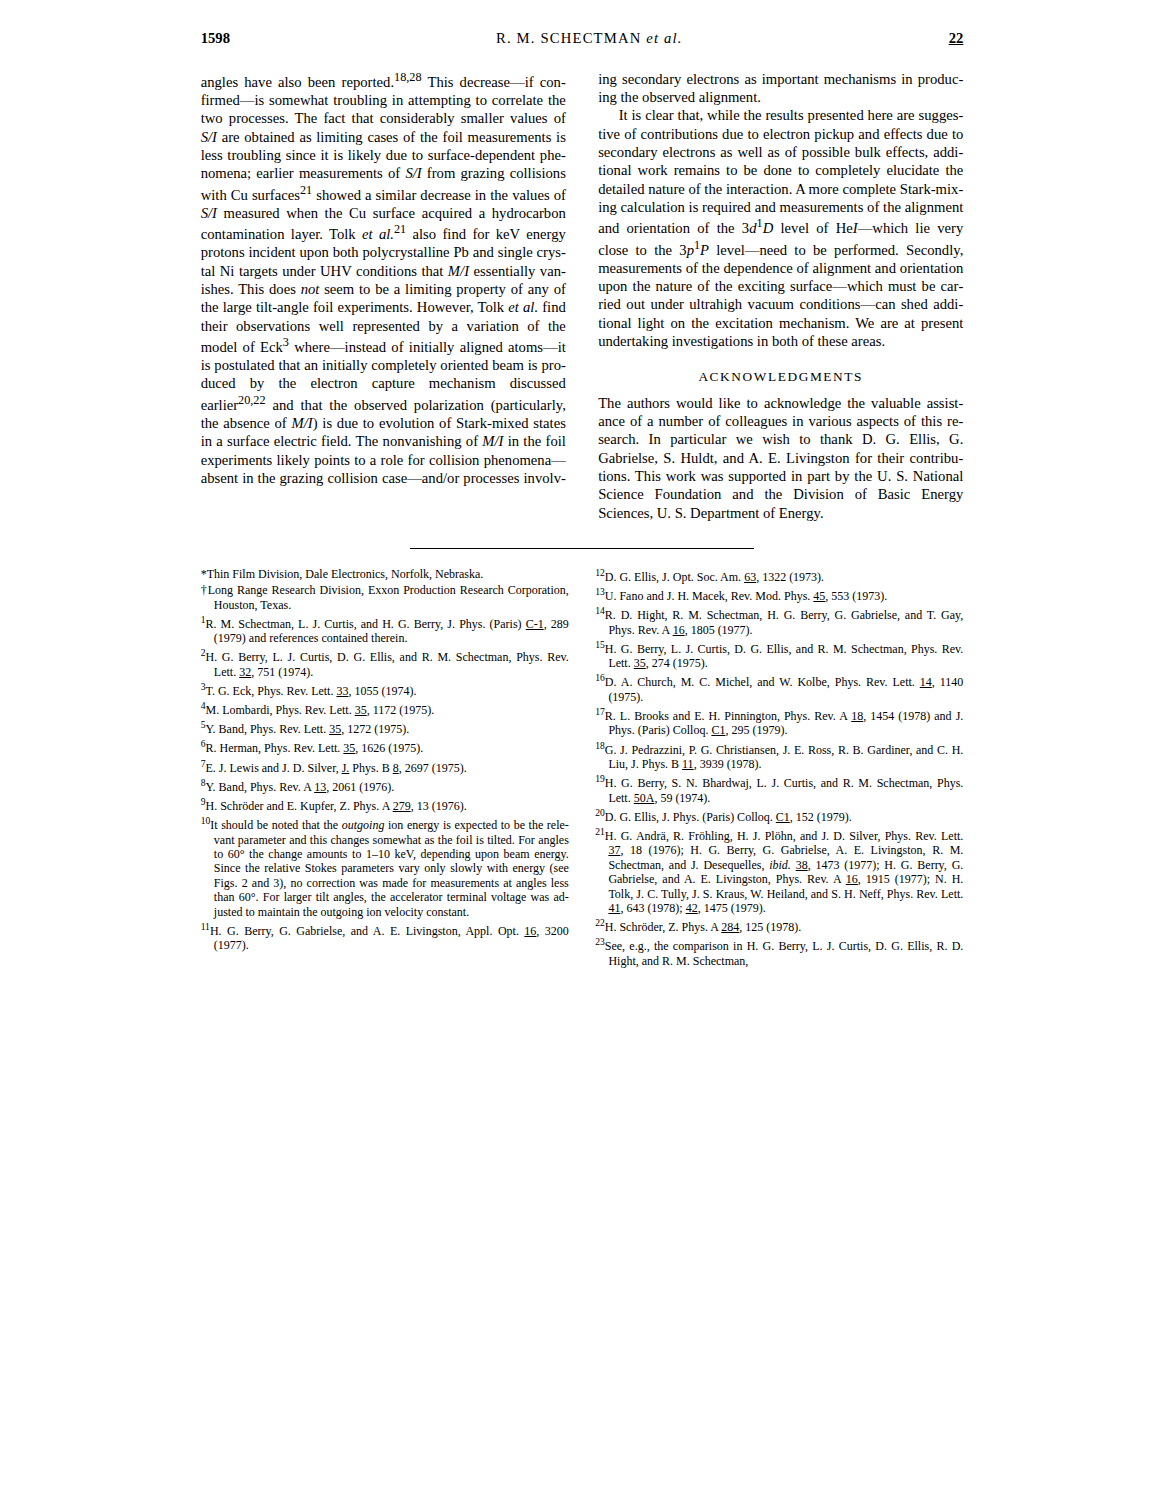1598 R. M. SCHECTMAN et al. 22
angles have also been reported.18,28 This decrease—if confirmed—is somewhat troubling in attempting to correlate the two processes. The fact that considerably smaller values of S/I are obtained as limiting cases of the foil measurements is less troubling since it is likely due to surface-dependent phenomena; earlier measurements of S/I from grazing collisions with Cu surfaces21 showed a similar decrease in the values of S/I measured when the Cu surface acquired a hydrocarbon contamination layer. Tolk et al.21 also find for keV energy protons incident upon both polycrystalline Pb and single crystal Ni targets under UHV conditions that M/I essentially vanishes. This does not seem to be a limiting property of any of the large tilt-angle foil experiments. However, Tolk et al. find their observations well represented by a variation of the model of Eck3 where—instead of initially aligned atoms—it is postulated that an initially completely oriented beam is produced by the electron capture mechanism discussed earlier20,22 and that the observed polarization (particularly, the absence of M/I) is due to evolution of Stark-mixed states in a surface electric field. The nonvanishing of M/I in the foil experiments likely points to a role for collision phenomena—absent in the grazing collision case—and/or processes involving secondary electrons as important mechanisms in producing the observed alignment.
It is clear that, while the results presented here are suggestive of contributions due to electron pickup and effects due to secondary electrons as well as of possible bulk effects, additional work remains to be done to completely elucidate the detailed nature of the interaction. A more complete Stark-mixing calculation is required and measurements of the alignment and orientation of the 3d1D level of HeI—which lie very close to the 3p1P level—need to be performed. Secondly, measurements of the dependence of alignment and orientation upon the nature of the exciting surface—which must be carried out under ultrahigh vacuum conditions—can shed additional light on the excitation mechanism. We are at present undertaking investigations in both of these areas.
Acknowledgments
The authors would like to acknowledge the valuable assistance of a number of colleagues in various aspects of this research. In particular we wish to thank D. G. Ellis, G. Gabrielse, S. Huldt, and A. E. Livingston for their contributions. This work was supported in part by the U. S. National Science Foundation and the Division of Basic Energy Sciences, U. S. Department of Energy.
*Thin Film Division, Dale Electronics, Norfolk, Nebraska.
†Long Range Research Division, Exxon Production Research Corporation, Houston, Texas.
1R. M. Schectman, L. J. Curtis, and H. G. Berry, J. Phys. (Paris) C-1, 289 (1979) and references contained therein.
2H. G. Berry, L. J. Curtis, D. G. Ellis, and R. M. Schectman, Phys. Rev. Lett. 32, 751 (1974).
3T. G. Eck, Phys. Rev. Lett. 33, 1055 (1974).
4M. Lombardi, Phys. Rev. Lett. 35, 1172 (1975).
5Y. Band, Phys. Rev. Lett. 35, 1272 (1975).
6R. Herman, Phys. Rev. Lett. 35, 1626 (1975).
7E. J. Lewis and J. D. Silver, J. Phys. B 8, 2697 (1975).
8Y. Band, Phys. Rev. A 13, 2061 (1976).
9H. Schröder and E. Kupfer, Z. Phys. A 279, 13 (1976).
10It should be noted that the outgoing ion energy is expected to be the relevant parameter and this changes somewhat as the foil is tilted. For angles to 60° the change amounts to 1–10 keV, depending upon beam energy. Since the relative Stokes parameters vary only slowly with energy (see Figs. 2 and 3), no correction was made for measurements at angles less than 60°. For larger tilt angles, the accelerator terminal voltage was adjusted to maintain the outgoing ion velocity constant.
11H. G. Berry, G. Gabrielse, and A. E. Livingston, Appl. Opt. 16, 3200 (1977).
12D. G. Ellis, J. Opt. Soc. Am. 63, 1322 (1973).
13U. Fano and J. H. Macek, Rev. Mod. Phys. 45, 553 (1973).
14R. D. Hight, R. M. Schectman, H. G. Berry, G. Gabrielse, and T. Gay, Phys. Rev. A 16, 1805 (1977).
15H. G. Berry, L. J. Curtis, D. G. Ellis, and R. M. Schectman, Phys. Rev. Lett. 35, 274 (1975).
16D. A. Church, M. C. Michel, and W. Kolbe, Phys. Rev. Lett. 14, 1140 (1975).
17R. L. Brooks and E. H. Pinnington, Phys. Rev. A 18, 1454 (1978) and J. Phys. (Paris) Colloq. C1, 295 (1979).
18G. J. Pedrazzini, P. G. Christiansen, J. E. Ross, R. B. Gardiner, and C. H. Liu, J. Phys. B 11, 3939 (1978).
19H. G. Berry, S. N. Bhardwaj, L. J. Curtis, and R. M. Schectman, Phys. Lett. 50A, 59 (1974).
20D. G. Ellis, J. Phys. (Paris) Colloq. C1, 152 (1979).
21H. G. Andrä, R. Fröhling, H. J. Plöhn, and J. D. Silver, Phys. Rev. Lett. 37, 18 (1976); H. G. Berry, G. Gabrielse, A. E. Livingston, R. M. Schectman, and J. Desequelles, ibid. 38, 1473 (1977); H. G. Berry, G. Gabrielse, and A. E. Livingston, Phys. Rev. A 16, 1915 (1977); N. H. Tolk, J. C. Tully, J. S. Kraus, W. Heiland, and S. H. Neff, Phys. Rev. Lett. 41, 643 (1978); 42, 1475 (1979).
22H. Schröder, Z. Phys. A 284, 125 (1978).
23See, e.g., the comparison in H. G. Berry, L. J. Curtis, D. G. Ellis, R. D. Hight, and R. M. Schectman,